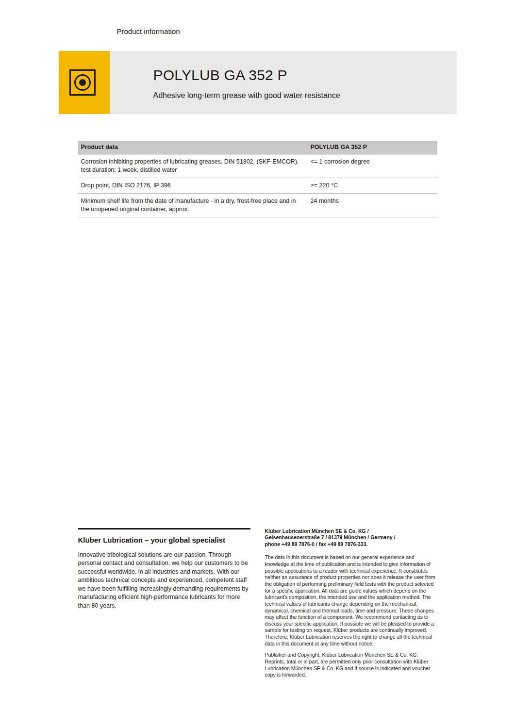Product information
POLYLUB GA 352 P
Adhesive long-term grease with good water resistance
| Product data | POLYLUB GA 352 P |
| --- | --- |
| Corrosion inhibiting properties of lubricating greases, DIN 51802, (SKF-EMCOR), test duration: 1 week, distilled water | <= 1 corrosion degree |
| Drop point, DIN ISO 2176, IP 396 | >= 220 °C |
| Minimum shelf life from the date of manufacture - in a dry, frost-free place and in the unopened original container, approx. | 24 months |
Klüber Lubrication – your global specialist
Innovative tribological solutions are our passion. Through personal contact and consultation, we help our customers to be successful worldwide, in all industries and markets. With our ambitious technical concepts and experienced, competent staff we have been fulfilling increasingly demanding requirements by manufacturing efficient high-performance lubricants for more than 80 years.
Klüber Lubrication München SE & Co. KG /
Geisenhausenerstraße 7 / 81379 München / Germany /
phone +49 89 7876-0 / fax +49 89 7876-333.
The data in this document is based on our general experience and knowledge at the time of publication and is intended to give information of possible applications to a reader with technical experience. It constitutes neither an assurance of product properties nor does it release the user from the obligation of performing preliminary field tests with the product selected for a specific application. All data are guide values which depend on the lubricant's composition, the intended use and the application method. The technical values of lubricants change depending on the mechanical, dynamical, chemical and thermal loads, time and pressure. These changes may affect the function of a component. We recommend contacting us to discuss your specific application. If possible we will be pleased to provide a sample for testing on request. Klüber products are continually improved. Therefore, Klüber Lubrication reserves the right to change all the technical data in this document at any time without notice.
Publisher and Copyright: Klüber Lubrication München SE & Co. KG. Reprints, total or in part, are permitted only prior consultation with Klüber Lubrication München SE & Co. KG and if source is indicated and voucher copy is forwarded.